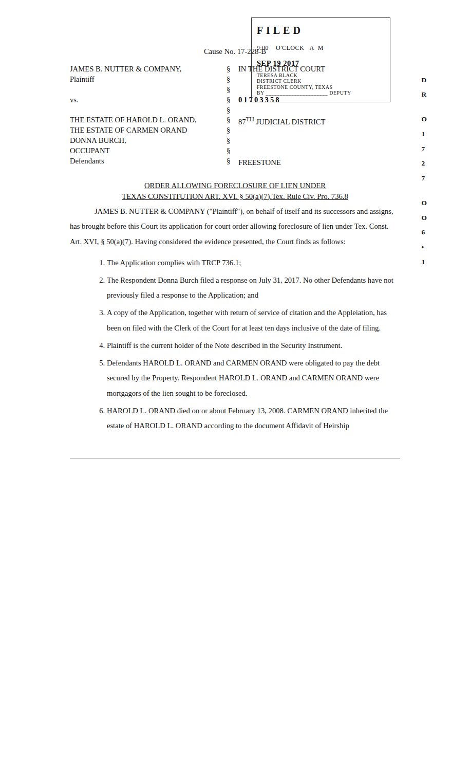FILED
9:00 O'CLOCK A M
SEP 19 2017
TERESA BLACK
DISTRICT CLERK
FREESTONE COUNTY, TEXAS
BY ______________________ DEPUTY
Cause No. 17-228-B
| JAMES B. NUTTER & COMPANY, Plaintiff | § § § | IN THE DISTRICT COURT |
| vs. | § § | 01703358 |
| THE ESTATE OF HAROLD L. ORAND, THE ESTATE OF CARMEN ORAND DONNA BURCH, OCCUPANT Defendants | § § § § § | 87 TH JUDICIAL DISTRICT FREESTONE |
D
R
O
1
7
2
7
O
O
6
•
1
ORDER ALLOWING FORECLOSURE OF LIEN UNDER
TEXAS CONSTITUTION ART. XVI. § 50(a)(7).Tex. Rule Civ. Pro. 736.8
JAMES B. NUTTER & COMPANY ("Plaintiff"), on behalf of itself and its successors and assigns, has brought before this Court its application for court order allowing foreclosure of lien under Tex. Const. Art. XVI, § 50(a)(7). Having considered the evidence presented, the Court finds as follows:
The Application complies with TRCP 736.1;
The Respondent Donna Burch filed a response on July 31, 2017. No other Defendants have not previously filed a response to the Application; and
A copy of the Application, together with return of service of citation and the Appleiation, has been on filed with the Clerk of the Court for at least ten days inclusive of the date of filing.
Plaintiff is the current holder of the Note described in the Security Instrument.
Defendants HAROLD L. ORAND and CARMEN ORAND were obligated to pay the debt secured by the Property. Respondent HAROLD L. ORAND and CARMEN ORAND were mortgagors of the lien sought to be foreclosed.
HAROLD L. ORAND died on or about February 13, 2008. CARMEN ORAND inherited the estate of HAROLD L. ORAND according to the document Affidavit of Heirship